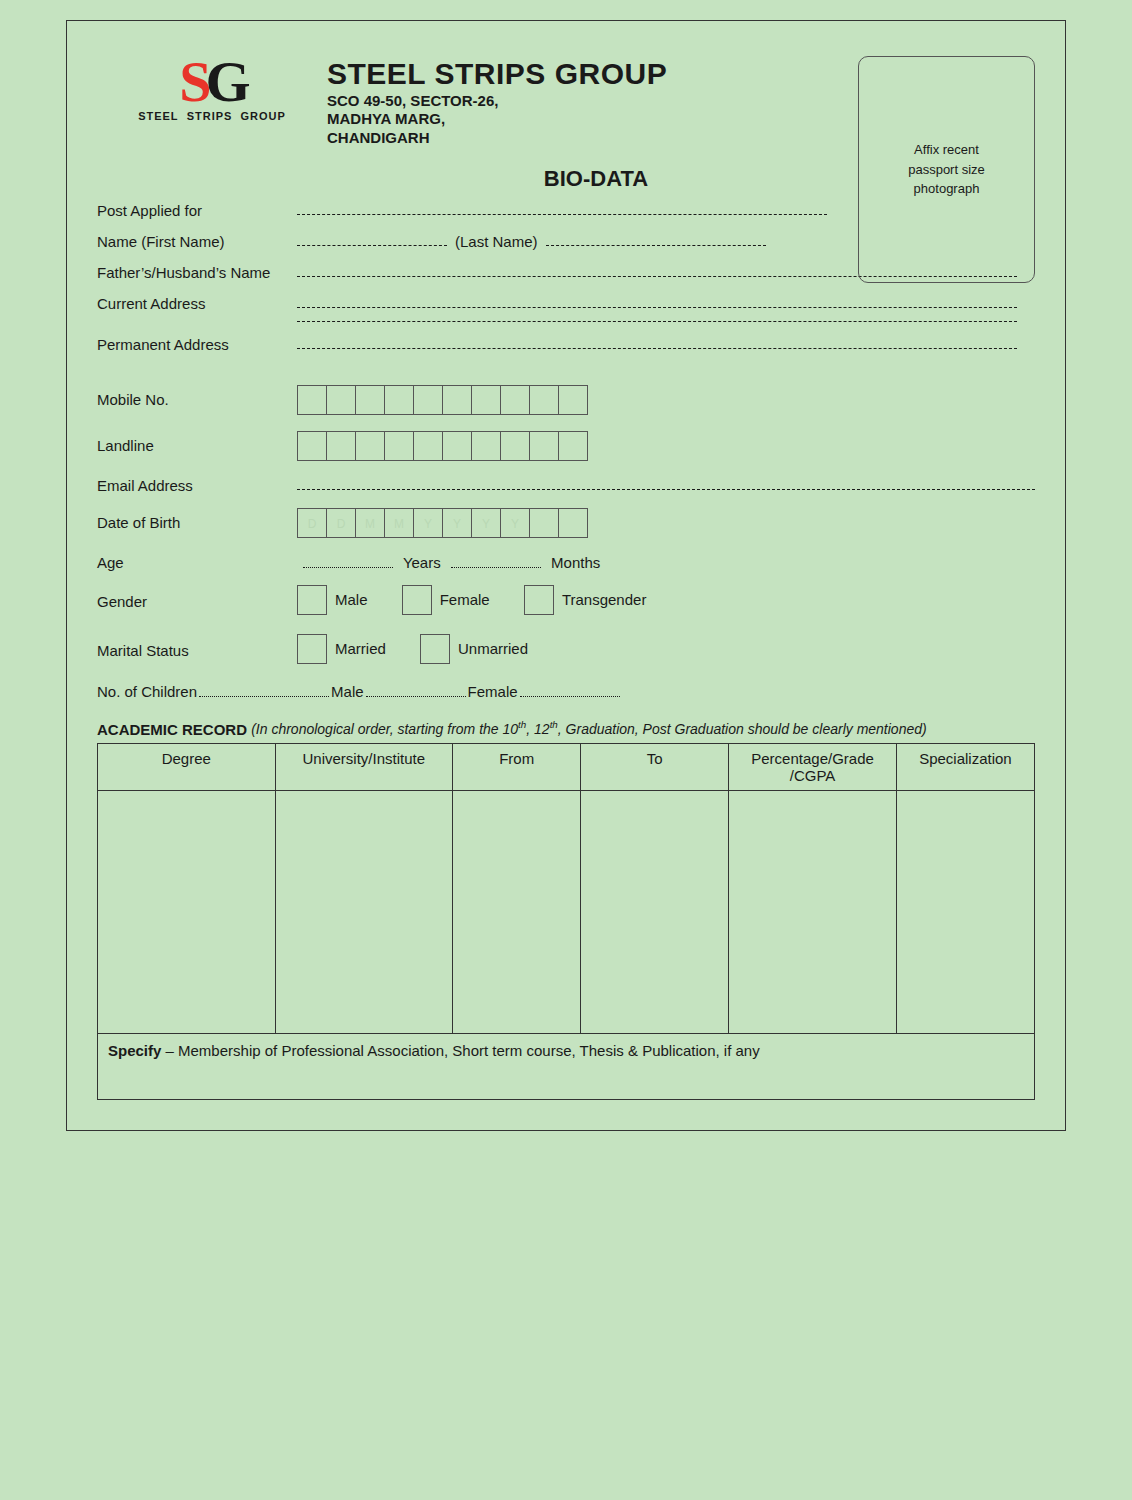SG
STEEL STRIPS GROUP
STEEL STRIPS GROUP
SCO 49-50, SECTOR-26,
MADHYA MARG,
CHANDIGARH
BIO-DATA
Affix recent
passport size
photograph
Post Applied for
Name (First Name)
(Last Name)
Father’s/Husband’s Name
Current Address
Permanent Address
Mobile No.
Landline
Email Address
Date of Birth
D
D
M
M
Y
Y
Y
Y
Age
Years Months
Gender
Male Female Transgender
Marital Status
Married Unmarried
No. of Children Male Female
ACADEMIC RECORD (In chronological order, starting from the 10th, 12th, Graduation, Post Graduation should be clearly mentioned)
| Degree | University/Institute | From | To | Percentage/Grade /CGPA | Specialization |
| --- | --- | --- | --- | --- | --- |
| Specify – Membership of Professional Association, Short term course, Thesis & Publication, if any |